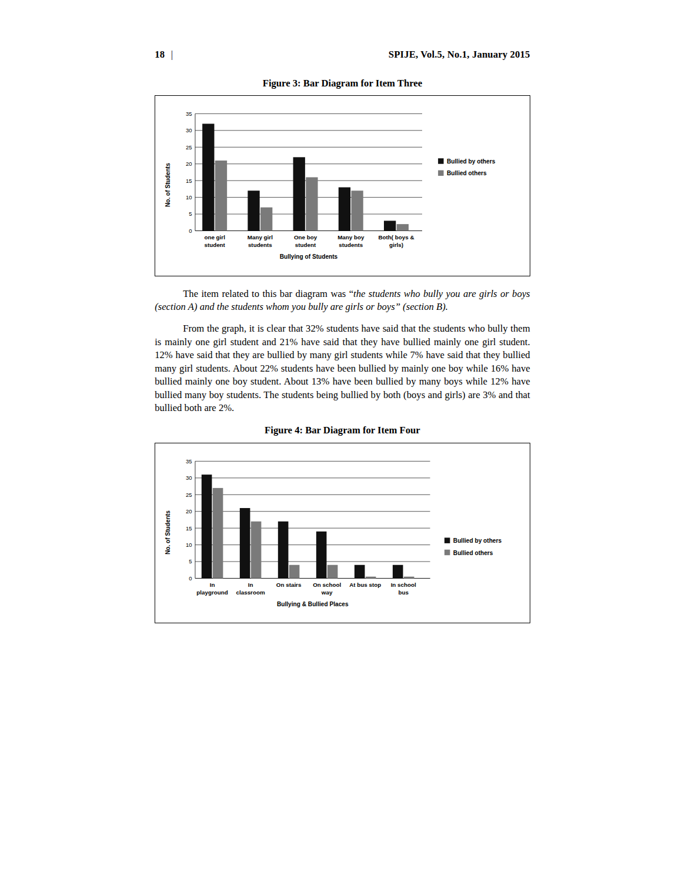18 |
SPIJE, Vol.5, No.1, January 2015
Figure 3: Bar Diagram for Item Three
No. of Students 0 5 10 15 20 25 30 35 one girl student Many girl students One boy student Many boy students Both( boys & girls) Bullying of Students Bullied by others Bullied others
The item related to this bar diagram was “the students who bully you are girls or boys (section A) and the students whom you bully are girls or boys” (section B).
From the graph, it is clear that 32% students have said that the students who bully them is mainly one girl student and 21% have said that they have bullied mainly one girl student. 12% have said that they are bullied by many girl students while 7% have said that they bullied many girl students. About 22% students have been bullied by mainly one boy while 16% have bullied mainly one boy student. About 13% have been bullied by many boys while 12% have bullied many boy students. The students being bullied by both (boys and girls) are 3% and that bullied both are 2%.
Figure 4: Bar Diagram for Item Four
No. of Students 0 5 10 15 20 25 30 35 In playground In classroom On stairs On school way At bus stop In school bus Bullying & Bullied Places Bullied by others Bullied others